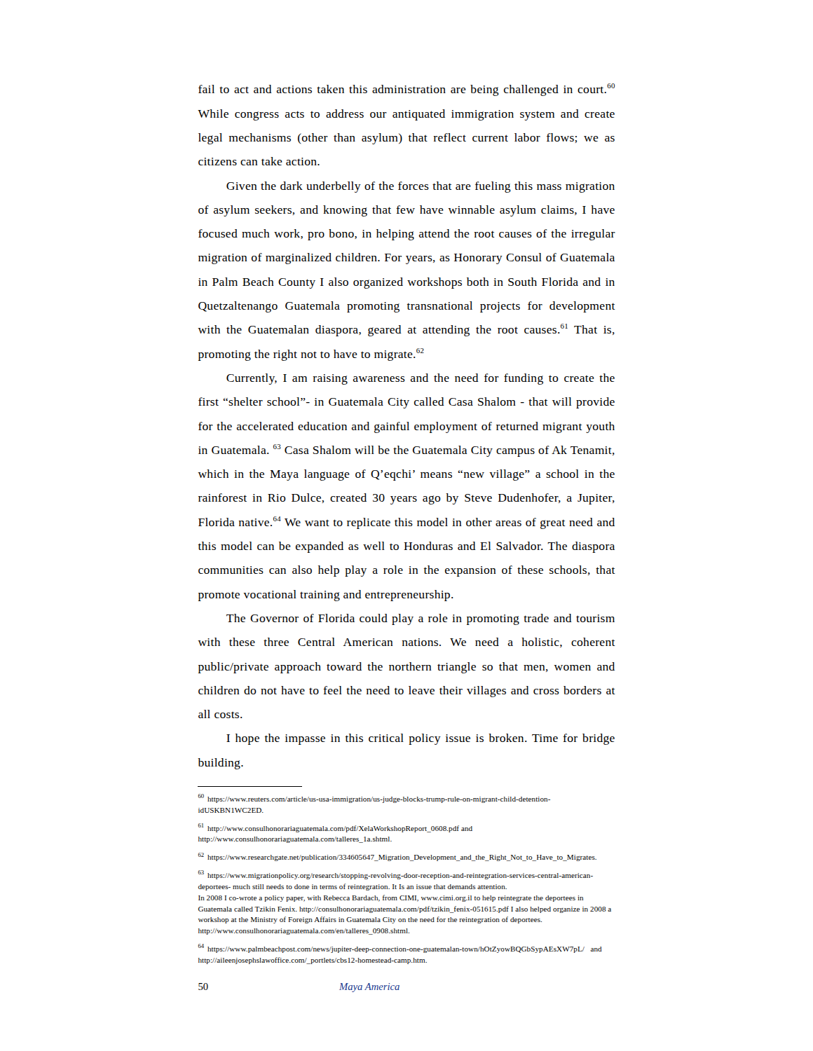fail to act and actions taken this administration are being challenged in court.60 While congress acts to address our antiquated immigration system and create legal mechanisms (other than asylum) that reflect current labor flows; we as citizens can take action.
Given the dark underbelly of the forces that are fueling this mass migration of asylum seekers, and knowing that few have winnable asylum claims, I have focused much work, pro bono, in helping attend the root causes of the irregular migration of marginalized children. For years, as Honorary Consul of Guatemala in Palm Beach County I also organized workshops both in South Florida and in Quetzaltenango Guatemala promoting transnational projects for development with the Guatemalan diaspora, geared at attending the root causes.61 That is, promoting the right not to have to migrate.62
Currently, I am raising awareness and the need for funding to create the first “shelter school”- in Guatemala City called Casa Shalom - that will provide for the accelerated education and gainful employment of returned migrant youth in Guatemala. 63 Casa Shalom will be the Guatemala City campus of Ak Tenamit, which in the Maya language of Q’eqchi’ means “new village” a school in the rainforest in Rio Dulce, created 30 years ago by Steve Dudenhofer, a Jupiter, Florida native.64 We want to replicate this model in other areas of great need and this model can be expanded as well to Honduras and El Salvador. The diaspora communities can also help play a role in the expansion of these schools, that promote vocational training and entrepreneurship.
The Governor of Florida could play a role in promoting trade and tourism with these three Central American nations. We need a holistic, coherent public/private approach toward the northern triangle so that men, women and children do not have to feel the need to leave their villages and cross borders at all costs.
I hope the impasse in this critical policy issue is broken. Time for bridge building.
60 https://www.reuters.com/article/us-usa-immigration/us-judge-blocks-trump-rule-on-migrant-child-detention-idUSKBN1WC2ED.
61 http://www.consulhonorariaguatemala.com/pdf/XelaWorkshopReport_0608.pdf and http://www.consulhonorariaguatemala.com/talleres_1a.shtml.
62 https://www.researchgate.net/publication/334605647_Migration_Development_and_the_Right_Not_to_Have_to_Migrates.
63 https://www.migrationpolicy.org/research/stopping-revolving-door-reception-and-reintegration-services-central-american-deportees- much still needs to done in terms of reintegration. It Is an issue that demands attention.
In 2008 I co-wrote a policy paper, with Rebecca Bardach, from CIMI, www.cimi.org.il to help reintegrate the deportees in Guatemala called Tzikin Fenix. http://consulhonorariaguatemala.com/pdf/tzikin_fenix-051615.pdf I also helped organize in 2008 a workshop at the Ministry of Foreign Affairs in Guatemala City on the need for the reintegration of deportees. http://www.consulhonorariaguatemala.com/en/talleres_0908.shtml.
64 https://www.palmbeachpost.com/news/jupiter-deep-connection-one-guatemalan-town/hOtZyowBQGbSypAEsXW7pL/ and http://aileenjosephslawoffice.com/_portlets/cbs12-homestead-camp.htm.
50 Maya America